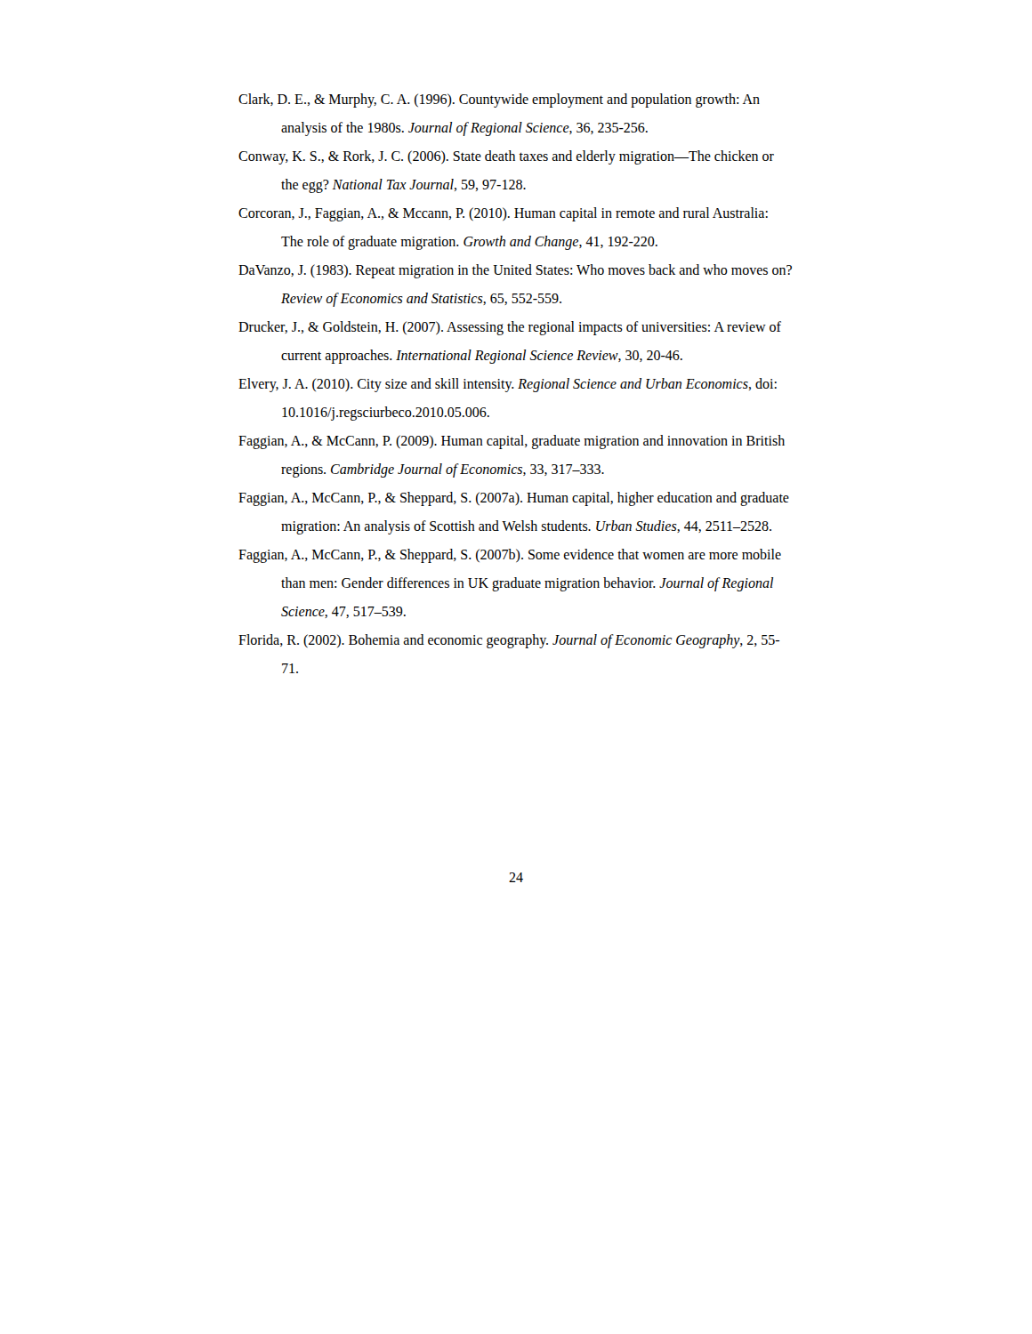Clark, D. E., & Murphy, C. A. (1996). Countywide employment and population growth: An analysis of the 1980s. Journal of Regional Science, 36, 235-256.
Conway, K. S., & Rork, J. C. (2006). State death taxes and elderly migration—The chicken or the egg? National Tax Journal, 59, 97-128.
Corcoran, J., Faggian, A., & Mccann, P. (2010). Human capital in remote and rural Australia: The role of graduate migration. Growth and Change, 41, 192-220.
DaVanzo, J. (1983). Repeat migration in the United States: Who moves back and who moves on? Review of Economics and Statistics, 65, 552-559.
Drucker, J., & Goldstein, H. (2007). Assessing the regional impacts of universities: A review of current approaches. International Regional Science Review, 30, 20-46.
Elvery, J. A. (2010). City size and skill intensity. Regional Science and Urban Economics, doi: 10.1016/j.regsciurbeco.2010.05.006.
Faggian, A., & McCann, P. (2009). Human capital, graduate migration and innovation in British regions. Cambridge Journal of Economics, 33, 317–333.
Faggian, A., McCann, P., & Sheppard, S. (2007a). Human capital, higher education and graduate migration: An analysis of Scottish and Welsh students. Urban Studies, 44, 2511–2528.
Faggian, A., McCann, P., & Sheppard, S. (2007b). Some evidence that women are more mobile than men: Gender differences in UK graduate migration behavior. Journal of Regional Science, 47, 517–539.
Florida, R. (2002). Bohemia and economic geography. Journal of Economic Geography, 2, 55-71.
24